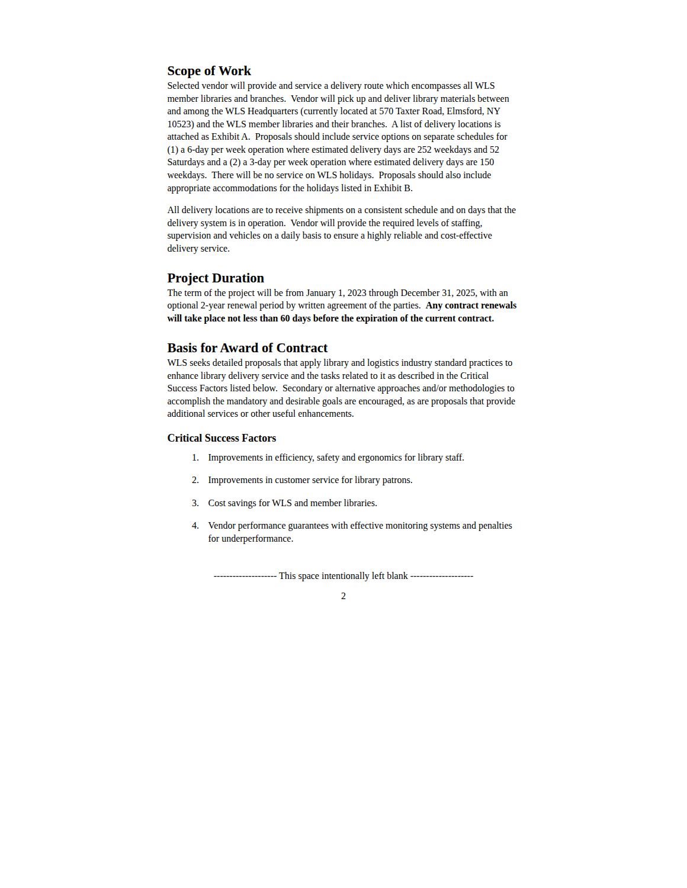Scope of Work
Selected vendor will provide and service a delivery route which encompasses all WLS member libraries and branches. Vendor will pick up and deliver library materials between and among the WLS Headquarters (currently located at 570 Taxter Road, Elmsford, NY 10523) and the WLS member libraries and their branches. A list of delivery locations is attached as Exhibit A. Proposals should include service options on separate schedules for (1) a 6-day per week operation where estimated delivery days are 252 weekdays and 52 Saturdays and a (2) a 3-day per week operation where estimated delivery days are 150 weekdays. There will be no service on WLS holidays. Proposals should also include appropriate accommodations for the holidays listed in Exhibit B.
All delivery locations are to receive shipments on a consistent schedule and on days that the delivery system is in operation. Vendor will provide the required levels of staffing, supervision and vehicles on a daily basis to ensure a highly reliable and cost-effective delivery service.
Project Duration
The term of the project will be from January 1, 2023 through December 31, 2025, with an optional 2-year renewal period by written agreement of the parties. Any contract renewals will take place not less than 60 days before the expiration of the current contract.
Basis for Award of Contract
WLS seeks detailed proposals that apply library and logistics industry standard practices to enhance library delivery service and the tasks related to it as described in the Critical Success Factors listed below. Secondary or alternative approaches and/or methodologies to accomplish the mandatory and desirable goals are encouraged, as are proposals that provide additional services or other useful enhancements.
Critical Success Factors
Improvements in efficiency, safety and ergonomics for library staff.
Improvements in customer service for library patrons.
Cost savings for WLS and member libraries.
Vendor performance guarantees with effective monitoring systems and penalties for underperformance.
-------------------- This space intentionally left blank --------------------
2